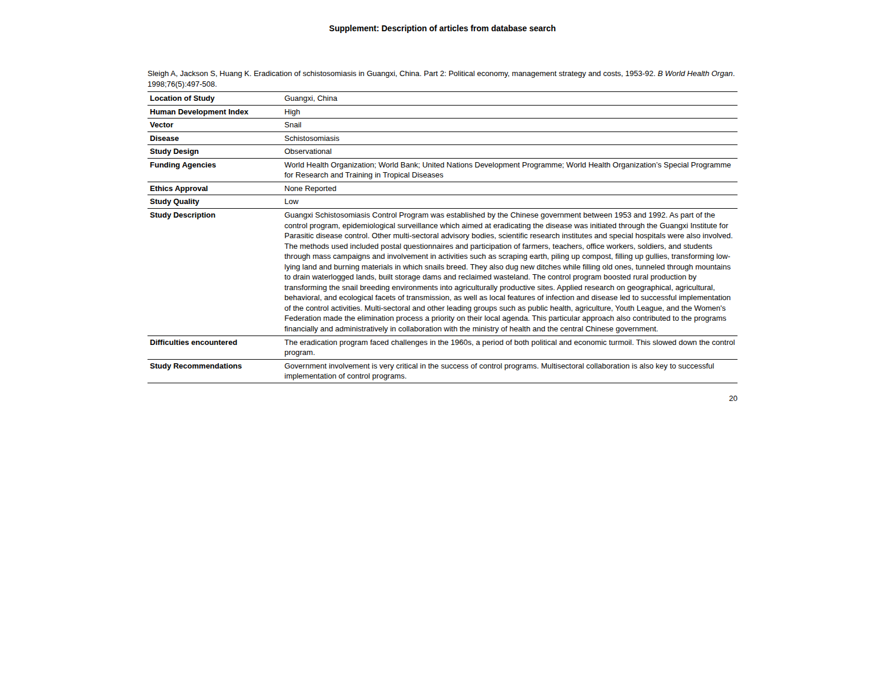Supplement: Description of articles from database search
Sleigh A, Jackson S, Huang K. Eradication of schistosomiasis in Guangxi, China. Part 2: Political economy, management strategy and costs, 1953-92. B World Health Organ. 1998;76(5):497-508.
| Location of Study | Guangxi, China |
| Human Development Index | High |
| Vector | Snail |
| Disease | Schistosomiasis |
| Study Design | Observational |
| Funding Agencies | World Health Organization; World Bank; United Nations Development Programme; World Health Organization’s Special Programme for Research and Training in Tropical Diseases |
| Ethics Approval | None Reported |
| Study Quality | Low |
| Study Description | Guangxi Schistosomiasis Control Program was established by the Chinese government between 1953 and 1992. As part of the control program, epidemiological surveillance which aimed at eradicating the disease was initiated through the Guangxi Institute for Parasitic disease control. Other multi-sectoral advisory bodies, scientific research institutes and special hospitals were also involved. The methods used included postal questionnaires and participation of farmers, teachers, office workers, soldiers, and students through mass campaigns and involvement in activities such as scraping earth, piling up compost, filling up gullies, transforming low-lying land and burning materials in which snails breed. They also dug new ditches while filling old ones, tunneled through mountains to drain waterlogged lands, built storage dams and reclaimed wasteland. The control program boosted rural production by transforming the snail breeding environments into agriculturally productive sites. Applied research on geographical, agricultural, behavioral, and ecological facets of transmission, as well as local features of infection and disease led to successful implementation of the control activities. Multi-sectoral and other leading groups such as public health, agriculture, Youth League, and the Women's Federation made the elimination process a priority on their local agenda. This particular approach also contributed to the programs financially and administratively in collaboration with the ministry of health and the central Chinese government. |
| Difficulties encountered | The eradication program faced challenges in the 1960s, a period of both political and economic turmoil. This slowed down the control program. |
| Study Recommendations | Government involvement is very critical in the success of control programs. Multisectoral collaboration is also key to successful implementation of control programs. |
20